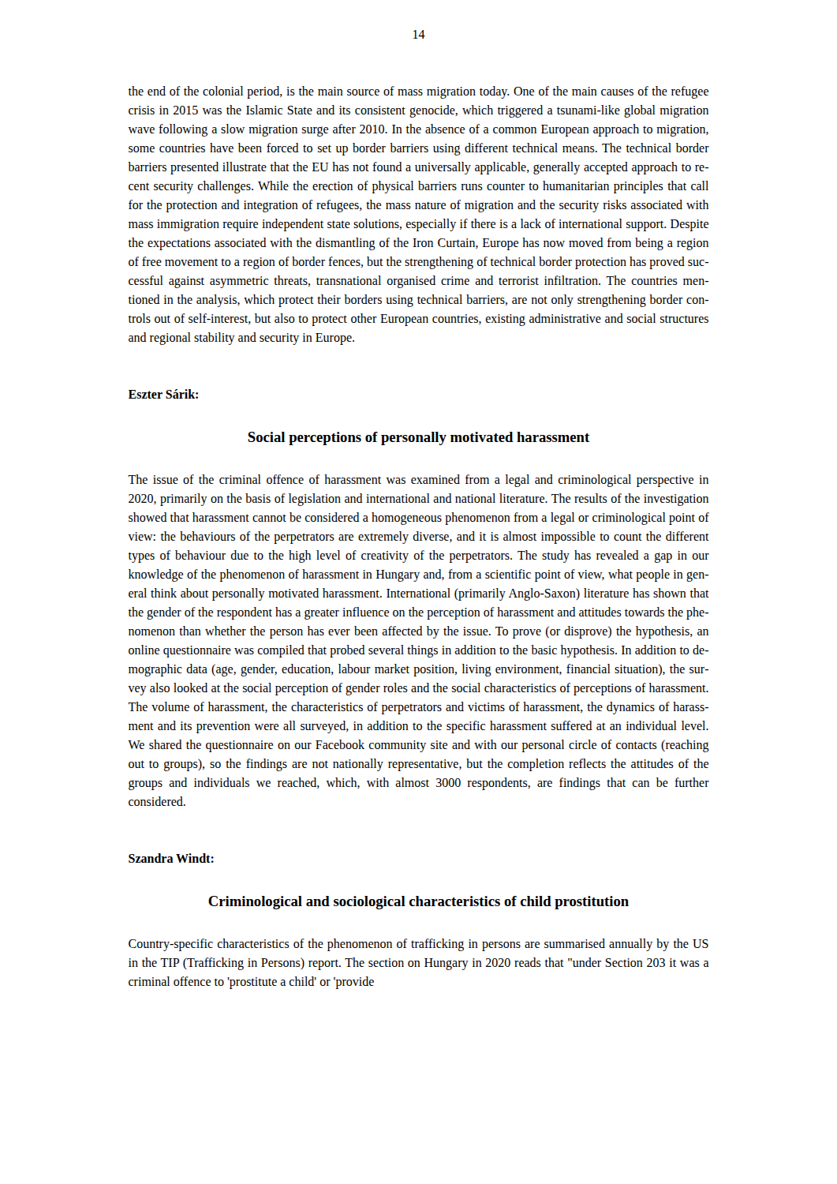14
the end of the colonial period, is the main source of mass migration today. One of the main causes of the refugee crisis in 2015 was the Islamic State and its consistent genocide, which triggered a tsunami-like global migration wave following a slow migration surge after 2010. In the absence of a common European approach to migration, some countries have been forced to set up border barriers using different technical means. The technical border barriers presented illustrate that the EU has not found a universally applicable, generally accepted approach to recent security challenges. While the erection of physical barriers runs counter to humanitarian principles that call for the protection and integration of refugees, the mass nature of migration and the security risks associated with mass immigration require independent state solutions, especially if there is a lack of international support. Despite the expectations associated with the dismantling of the Iron Curtain, Europe has now moved from being a region of free movement to a region of border fences, but the strengthening of technical border protection has proved successful against asymmetric threats, transnational organised crime and terrorist infiltration. The countries mentioned in the analysis, which protect their borders using technical barriers, are not only strengthening border controls out of self-interest, but also to protect other European countries, existing administrative and social structures and regional stability and security in Europe.
Eszter Sárik:
Social perceptions of personally motivated harassment
The issue of the criminal offence of harassment was examined from a legal and criminological perspective in 2020, primarily on the basis of legislation and international and national literature. The results of the investigation showed that harassment cannot be considered a homogeneous phenomenon from a legal or criminological point of view: the behaviours of the perpetrators are extremely diverse, and it is almost impossible to count the different types of behaviour due to the high level of creativity of the perpetrators. The study has revealed a gap in our knowledge of the phenomenon of harassment in Hungary and, from a scientific point of view, what people in general think about personally motivated harassment. International (primarily Anglo-Saxon) literature has shown that the gender of the respondent has a greater influence on the perception of harassment and attitudes towards the phenomenon than whether the person has ever been affected by the issue. To prove (or disprove) the hypothesis, an online questionnaire was compiled that probed several things in addition to the basic hypothesis. In addition to demographic data (age, gender, education, labour market position, living environment, financial situation), the survey also looked at the social perception of gender roles and the social characteristics of perceptions of harassment. The volume of harassment, the characteristics of perpetrators and victims of harassment, the dynamics of harassment and its prevention were all surveyed, in addition to the specific harassment suffered at an individual level. We shared the questionnaire on our Facebook community site and with our personal circle of contacts (reaching out to groups), so the findings are not nationally representative, but the completion reflects the attitudes of the groups and individuals we reached, which, with almost 3000 respondents, are findings that can be further considered.
Szandra Windt:
Criminological and sociological characteristics of child prostitution
Country-specific characteristics of the phenomenon of trafficking in persons are summarised annually by the US in the TIP (Trafficking in Persons) report. The section on Hungary in 2020 reads that "under Section 203 it was a criminal offence to 'prostitute a child' or 'provide